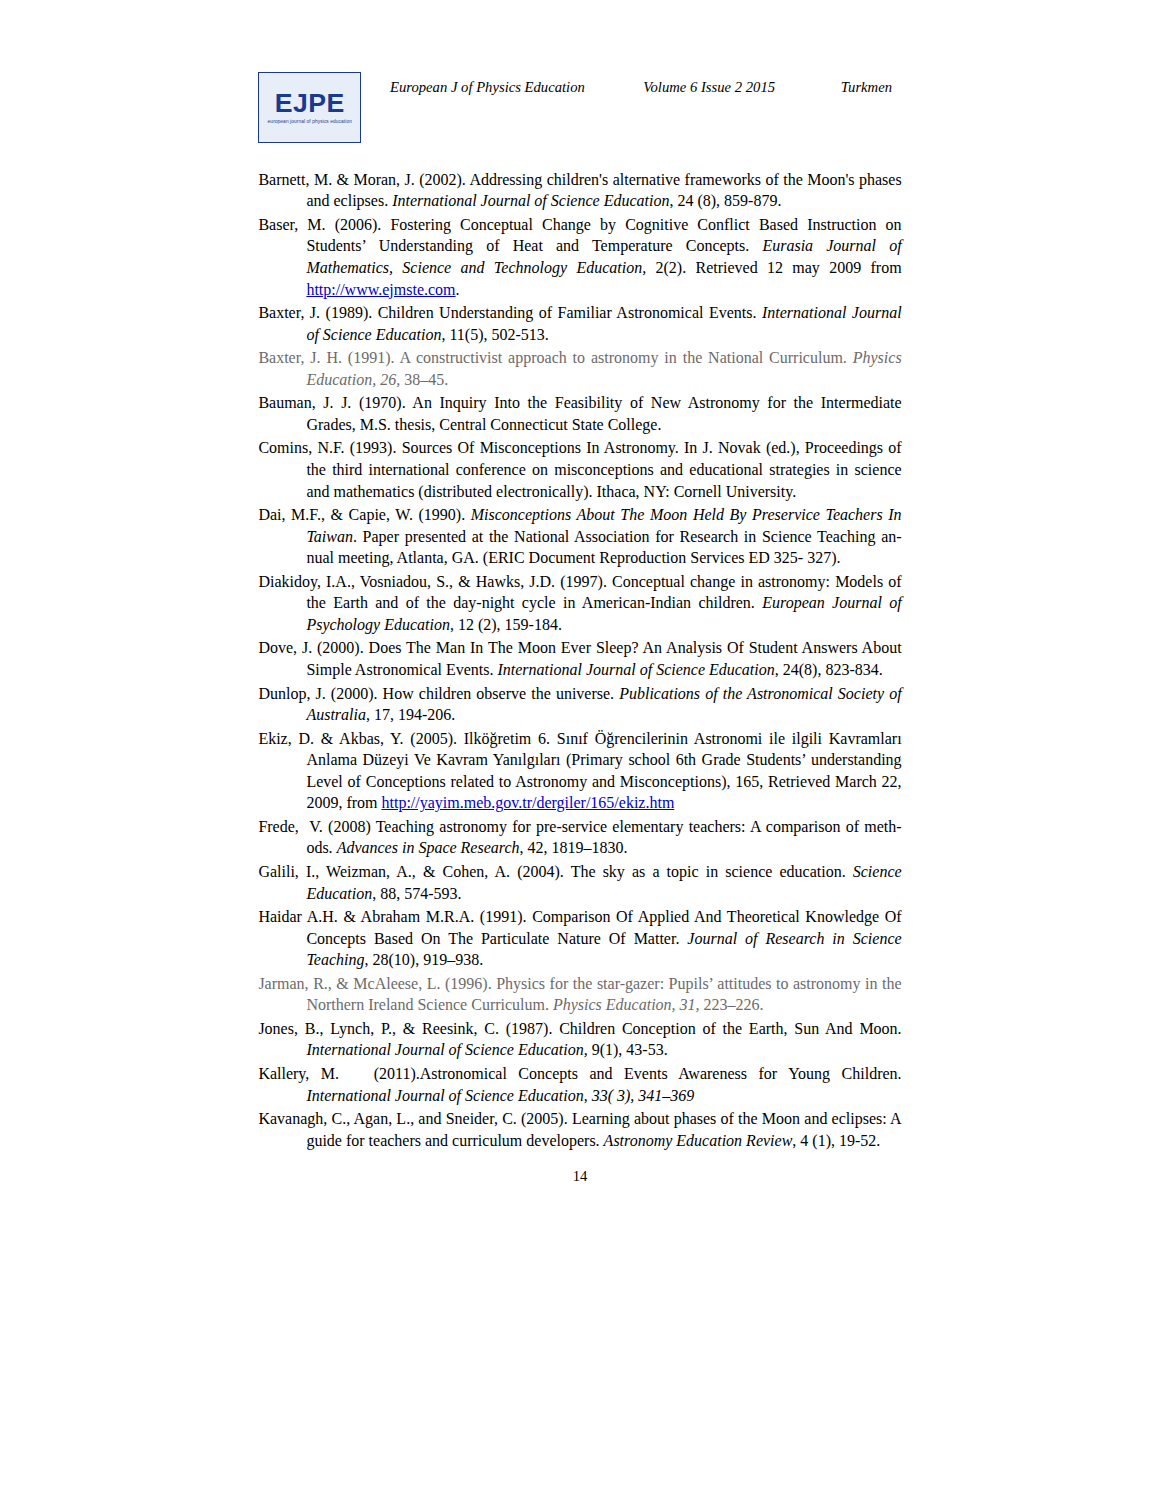EJPE
european journal of physics education
European J of Physics Education Volume 6 Issue 2 2015 Turkmen
Barnett, M. & Moran, J. (2002). Addressing children's alternative frameworks of the Moon's phases and eclipses. International Journal of Science Education, 24 (8), 859-879.
Baser, M. (2006). Fostering Conceptual Change by Cognitive Conflict Based Instruction on Students’ Understanding of Heat and Temperature Concepts. Eurasia Journal of Mathematics, Science and Technology Education, 2(2). Retrieved 12 may 2009 from http://www.ejmste.com.
Baxter, J. (1989). Children Understanding of Familiar Astronomical Events. International Journal of Science Education, 11(5), 502-513.
Baxter, J. H. (1991). A constructivist approach to astronomy in the National Curriculum. Physics Education, 26, 38–45.
Bauman, J. J. (1970). An Inquiry Into the Feasibility of New Astronomy for the Intermediate Grades, M.S. thesis, Central Connecticut State College.
Comins, N.F. (1993). Sources Of Misconceptions In Astronomy. In J. Novak (ed.), Proceedings of the third international conference on misconceptions and educational strategies in science and mathematics (distributed electronically). Ithaca, NY: Cornell University.
Dai, M.F., & Capie, W. (1990). Misconceptions About The Moon Held By Preservice Teachers In Taiwan. Paper presented at the National Association for Research in Science Teaching annual meeting, Atlanta, GA. (ERIC Document Reproduction Services ED 325- 327).
Diakidoy, I.A., Vosniadou, S., & Hawks, J.D. (1997). Conceptual change in astronomy: Models of the Earth and of the day-night cycle in American-Indian children. European Journal of Psychology Education, 12 (2), 159-184.
Dove, J. (2000). Does The Man In The Moon Ever Sleep? An Analysis Of Student Answers About Simple Astronomical Events. International Journal of Science Education, 24(8), 823-834.
Dunlop, J. (2000). How children observe the universe. Publications of the Astronomical Society of Australia, 17, 194-206.
Ekiz, D. & Akbas, Y. (2005). Ilköğretim 6. Sınıf Öğrencilerinin Astronomi ile ilgili Kavramları Anlama Düzeyi Ve Kavram Yanılgıları (Primary school 6th Grade Students’ understanding Level of Conceptions related to Astronomy and Misconceptions), 165, Retrieved March 22, 2009, from http://yayim.meb.gov.tr/dergiler/165/ekiz.htm
Frede, V. (2008) Teaching astronomy for pre-service elementary teachers: A comparison of methods. Advances in Space Research, 42, 1819–1830.
Galili, I., Weizman, A., & Cohen, A. (2004). The sky as a topic in science education. Science Education, 88, 574-593.
Haidar A.H. & Abraham M.R.A. (1991). Comparison Of Applied And Theoretical Knowledge Of Concepts Based On The Particulate Nature Of Matter. Journal of Research in Science Teaching, 28(10), 919–938.
Jarman, R., & McAleese, L. (1996). Physics for the star-gazer: Pupils’ attitudes to astronomy in the Northern Ireland Science Curriculum. Physics Education, 31, 223–226.
Jones, B., Lynch, P., & Reesink, C. (1987). Children Conception of the Earth, Sun And Moon. International Journal of Science Education, 9(1), 43-53.
Kallery, M. (2011).Astronomical Concepts and Events Awareness for Young Children. International Journal of Science Education, 33( 3), 341–369
Kavanagh, C., Agan, L., and Sneider, C. (2005). Learning about phases of the Moon and eclipses: A guide for teachers and curriculum developers. Astronomy Education Review, 4 (1), 19-52.
14